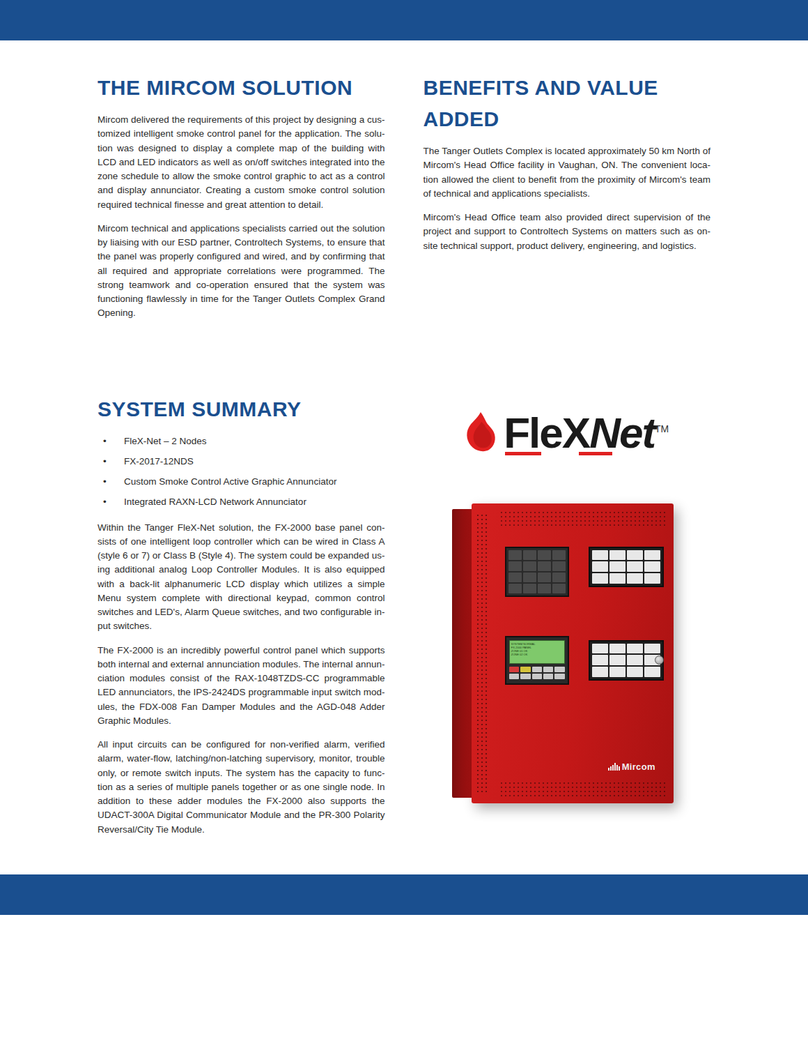The Mircom Solution
Mircom delivered the requirements of this project by designing a customized intelligent smoke control panel for the application. The solution was designed to display a complete map of the building with LCD and LED indicators as well as on/off switches integrated into the zone schedule to allow the smoke control graphic to act as a control and display annunciator. Creating a custom smoke control solution required technical finesse and great attention to detail.
Mircom technical and applications specialists carried out the solution by liaising with our ESD partner, Controltech Systems, to ensure that the panel was properly configured and wired, and by confirming that all required and appropriate correlations were programmed. The strong teamwork and co-operation ensured that the system was functioning flawlessly in time for the Tanger Outlets Complex Grand Opening.
Benefits and Value Added
The Tanger Outlets Complex is located approximately 50 km North of Mircom's Head Office facility in Vaughan, ON. The convenient location allowed the client to benefit from the proximity of Mircom's team of technical and applications specialists.
Mircom's Head Office team also provided direct supervision of the project and support to Controltech Systems on matters such as on-site technical support, product delivery, engineering, and logistics.
System Summary
FleX-Net – 2 Nodes
FX-2017-12NDS
Custom Smoke Control Active Graphic Annunciator
Integrated RAXN-LCD Network Annunciator
Within the Tanger FleX-Net solution, the FX-2000 base panel consists of one intelligent loop controller which can be wired in Class A (style 6 or 7) or Class B (Style 4). The system could be expanded using additional analog Loop Controller Modules. It is also equipped with a back-lit alphanumeric LCD display which utilizes a simple Menu system complete with directional keypad, common control switches and LED's, Alarm Queue switches, and two configurable input switches.
The FX-2000 is an incredibly powerful control panel which supports both internal and external annunciation modules. The internal annunciation modules consist of the RAX-1048TZDS-CC programmable LED annunciators, the IPS-2424DS programmable input switch modules, the FDX-008 Fan Damper Modules and the AGD-048 Adder Graphic Modules.
All input circuits can be configured for non-verified alarm, verified alarm, water-flow, latching/non-latching supervisory, monitor, trouble only, or remote switch inputs. The system has the capacity to function as a series of multiple panels together or as one single node. In addition to these adder modules the FX-2000 also supports the UDACT-300A Digital Communicator Module and the PR-300 Polarity Reversal/City Tie Module.
Fle XNet TM
SYSTEM NORMAL
FX-2000 PANEL
ZONE 01 OK
ZONE 02 OK
Mircom